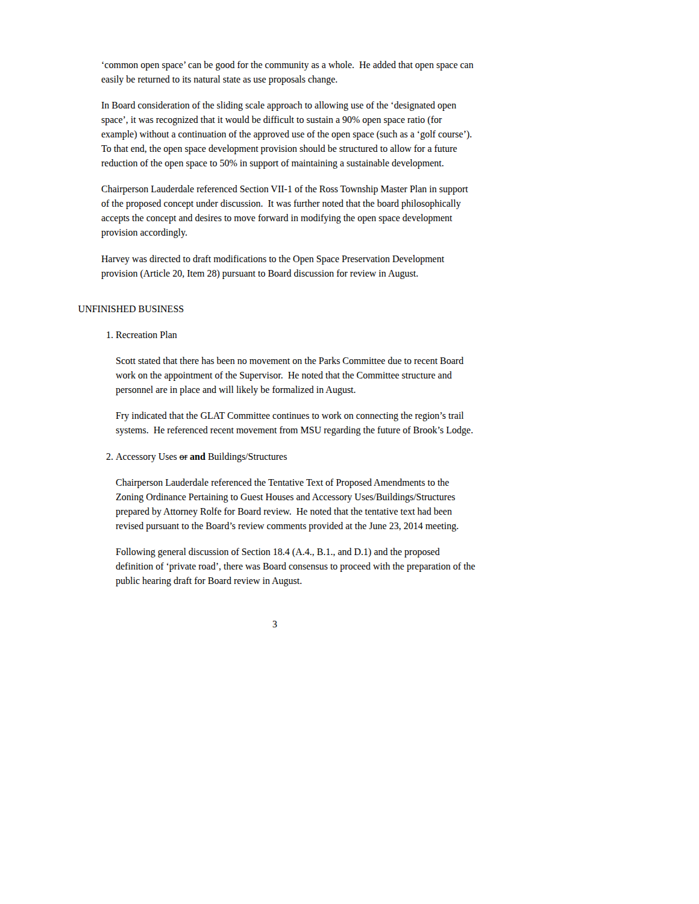‘common open space’ can be good for the community as a whole. He added that open space can easily be returned to its natural state as use proposals change.
In Board consideration of the sliding scale approach to allowing use of the ‘designated open space’, it was recognized that it would be difficult to sustain a 90% open space ratio (for example) without a continuation of the approved use of the open space (such as a ‘golf course’). To that end, the open space development provision should be structured to allow for a future reduction of the open space to 50% in support of maintaining a sustainable development.
Chairperson Lauderdale referenced Section VII-1 of the Ross Township Master Plan in support of the proposed concept under discussion. It was further noted that the board philosophically accepts the concept and desires to move forward in modifying the open space development provision accordingly.
Harvey was directed to draft modifications to the Open Space Preservation Development provision (Article 20, Item 28) pursuant to Board discussion for review in August.
Unfinished Business
Recreation Plan
Scott stated that there has been no movement on the Parks Committee due to recent Board work on the appointment of the Supervisor. He noted that the Committee structure and personnel are in place and will likely be formalized in August.
Fry indicated that the GLAT Committee continues to work on connecting the region’s trail systems. He referenced recent movement from MSU regarding the future of Brook’s Lodge.
Accessory Uses or and Buildings/Structures
Chairperson Lauderdale referenced the Tentative Text of Proposed Amendments to the Zoning Ordinance Pertaining to Guest Houses and Accessory Uses/Buildings/Structures prepared by Attorney Rolfe for Board review. He noted that the tentative text had been revised pursuant to the Board’s review comments provided at the June 23, 2014 meeting.
Following general discussion of Section 18.4 (A.4., B.1., and D.1) and the proposed definition of ‘private road’, there was Board consensus to proceed with the preparation of the public hearing draft for Board review in August.
3